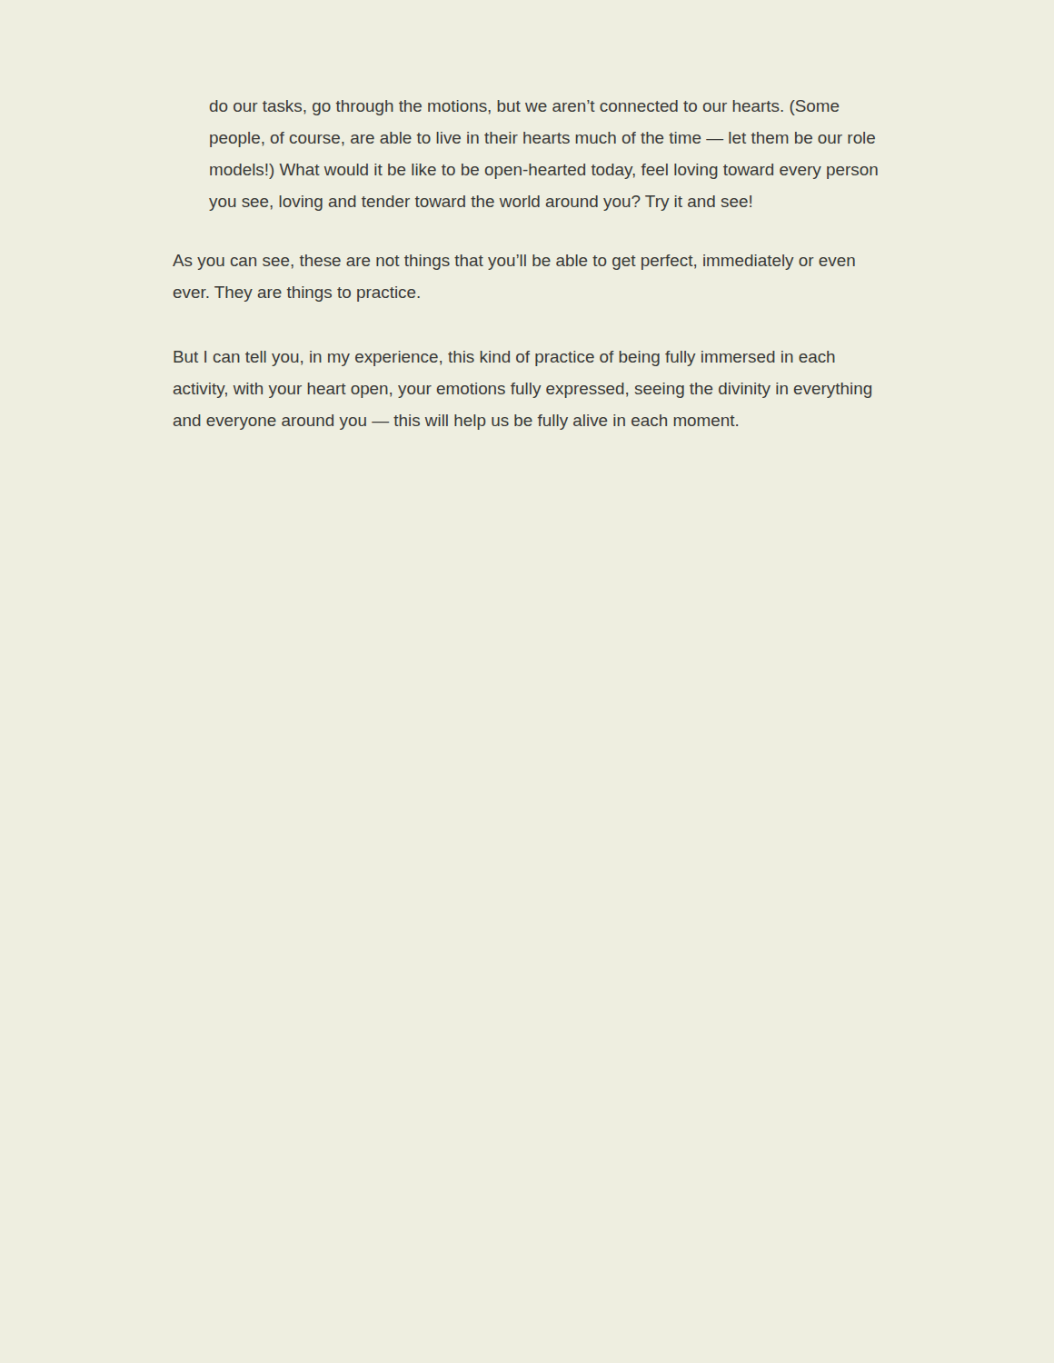do our tasks, go through the motions, but we aren’t connected to our hearts. (Some people, of course, are able to live in their hearts much of the time — let them be our role models!) What would it be like to be open-hearted today, feel loving toward every person you see, loving and tender toward the world around you? Try it and see!
As you can see, these are not things that you’ll be able to get perfect, immediately or even ever. They are things to practice.
But I can tell you, in my experience, this kind of practice of being fully immersed in each activity, with your heart open, your emotions fully expressed, seeing the divinity in everything and everyone around you — this will help us be fully alive in each moment.